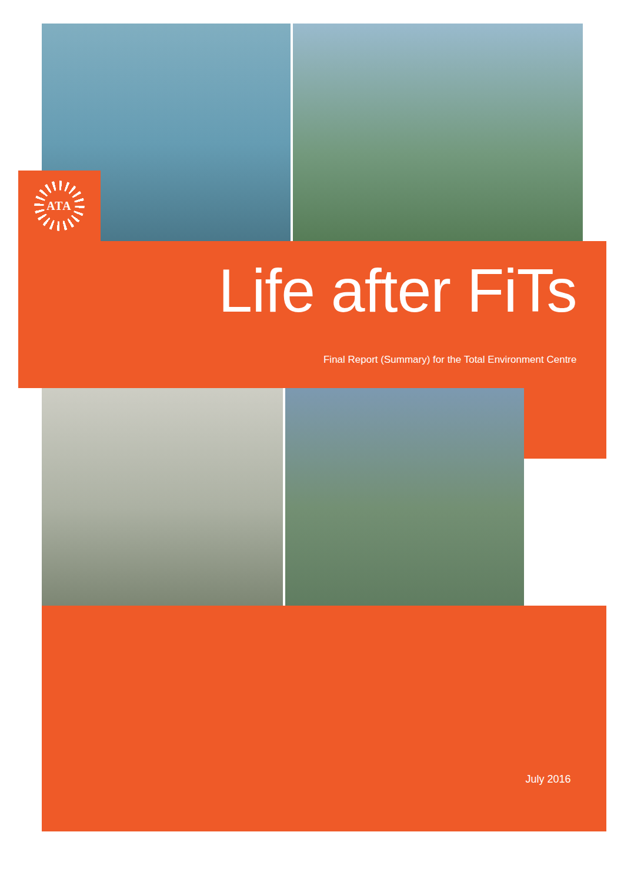ATA
Life after FiTs
Final Report (Summary) for the Total Environment Centre
July 2016